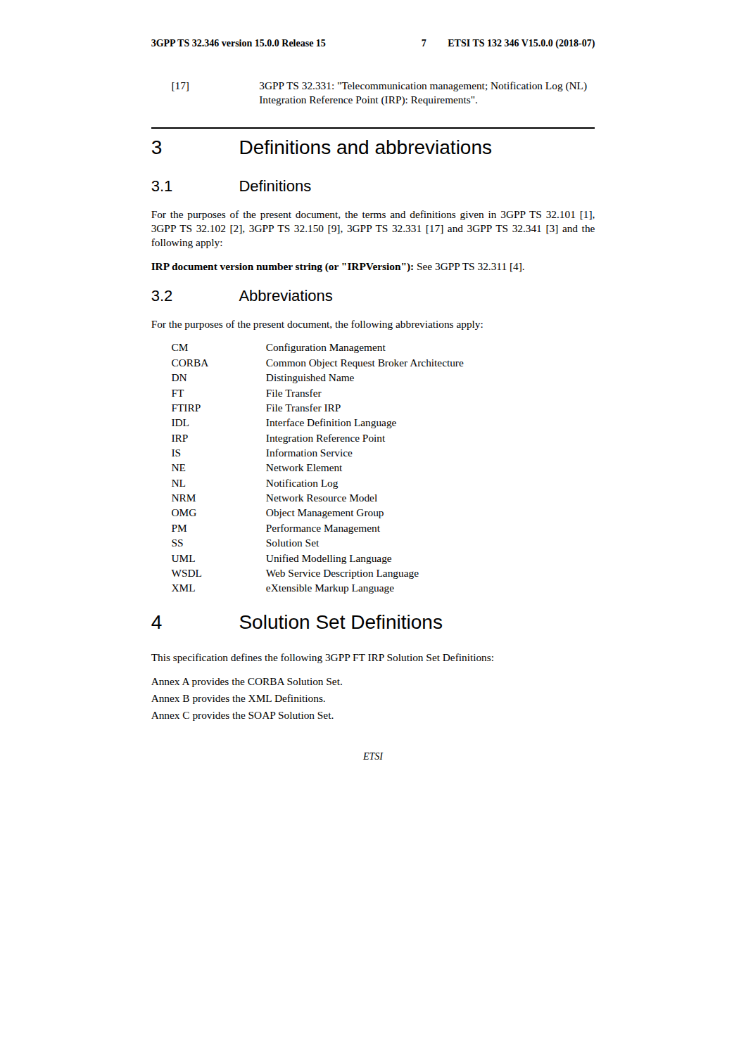3GPP TS 32.346 version 15.0.0 Release 15
7
ETSI TS 132 346 V15.0.0 (2018-07)
[17]
3GPP TS 32.331: "Telecommunication management; Notification Log (NL) Integration Reference Point (IRP): Requirements".
3 Definitions and abbreviations
3.1 Definitions
For the purposes of the present document, the terms and definitions given in 3GPP TS 32.101 [1], 3GPP TS 32.102 [2], 3GPP TS 32.150 [9], 3GPP TS 32.331 [17] and 3GPP TS 32.341 [3] and the following apply:
IRP document version number string (or "IRPVersion"): See 3GPP TS 32.311 [4].
3.2 Abbreviations
For the purposes of the present document, the following abbreviations apply:
| CM | Configuration Management |
| CORBA | Common Object Request Broker Architecture |
| DN | Distinguished Name |
| FT | File Transfer |
| FTIRP | File Transfer IRP |
| IDL | Interface Definition Language |
| IRP | Integration Reference Point |
| IS | Information Service |
| NE | Network Element |
| NL | Notification Log |
| NRM | Network Resource Model |
| OMG | Object Management Group |
| PM | Performance Management |
| SS | Solution Set |
| UML | Unified Modelling Language |
| WSDL | Web Service Description Language |
| XML | eXtensible Markup Language |
4 Solution Set Definitions
This specification defines the following 3GPP FT IRP Solution Set Definitions:
Annex A provides the CORBA Solution Set.
Annex B provides the XML Definitions.
Annex C provides the SOAP Solution Set.
ETSI